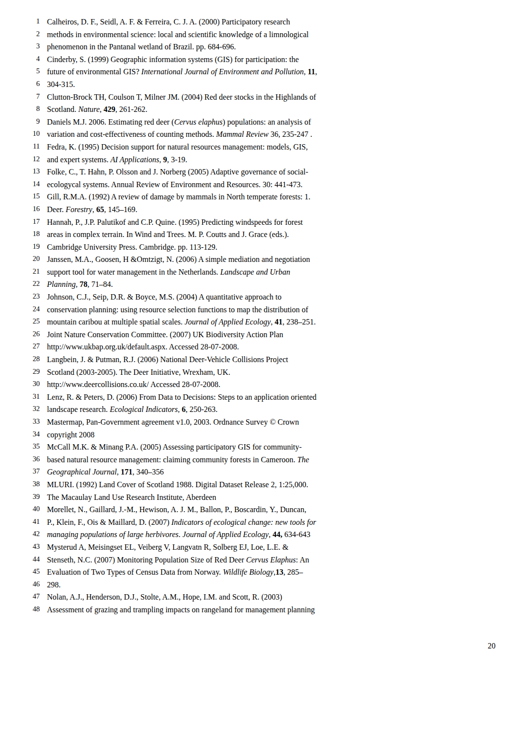Calheiros, D. F., Seidl, A. F. & Ferreira, C. J. A. (2000) Participatory research
methods in environmental science: local and scientific knowledge of a limnological
phenomenon in the Pantanal wetland of Brazil. pp. 684-696.
Cinderby, S. (1999) Geographic information systems (GIS) for participation: the
future of environmental GIS? International Journal of Environment and Pollution, 11,
304-315.
Clutton-Brock TH, Coulson T, Milner JM. (2004) Red deer stocks in the Highlands of
Scotland. Nature, 429, 261-262.
Daniels M.J. 2006. Estimating red deer (Cervus elaphus) populations: an analysis of
variation and cost-effectiveness of counting methods. Mammal Review 36, 235-247 .
Fedra, K. (1995) Decision support for natural resources management: models, GIS,
and expert systems. AI Applications, 9, 3-19.
Folke, C., T. Hahn, P. Olsson and J. Norberg (2005) Adaptive governance of social-
ecologycal systems. Annual Review of Environment and Resources. 30: 441-473.
Gill, R.M.A. (1992) A review of damage by mammals in North temperate forests: 1.
Deer. Forestry, 65, 145–169.
Hannah, P., J.P. Palutikof and C.P. Quine. (1995) Predicting windspeeds for forest
areas in complex terrain. In Wind and Trees. M. P. Coutts and J. Grace (eds.).
Cambridge University Press. Cambridge. pp. 113-129.
Janssen, M.A., Goosen, H &Omtzigt, N. (2006) A simple mediation and negotiation
support tool for water management in the Netherlands. Landscape and Urban
Planning, 78, 71–84.
Johnson, C.J., Seip, D.R. & Boyce, M.S. (2004) A quantitative approach to
conservation planning: using resource selection functions to map the distribution of
mountain caribou at multiple spatial scales. Journal of Applied Ecology, 41, 238–251.
Joint Nature Conservation Committee. (2007) UK Biodiversity Action Plan
http://www.ukbap.org.uk/default.aspx. Accessed 28-07-2008.
Langbein, J. & Putman, R.J. (2006) National Deer-Vehicle Collisions Project
Scotland (2003-2005). The Deer Initiative, Wrexham, UK.
http://www.deercollisions.co.uk/ Accessed 28-07-2008.
Lenz, R. & Peters, D. (2006) From Data to Decisions: Steps to an application oriented
landscape research. Ecological Indicators, 6, 250-263.
Mastermap, Pan-Government agreement v1.0, 2003. Ordnance Survey © Crown
copyright 2008
McCall M.K. & Minang P.A. (2005) Assessing participatory GIS for community-
based natural resource management: claiming community forests in Cameroon. The
Geographical Journal, 171, 340–356
MLURI. (1992) Land Cover of Scotland 1988. Digital Dataset Release 2, 1:25,000.
The Macaulay Land Use Research Institute, Aberdeen
Morellet, N., Gaillard, J.-M., Hewison, A. J. M., Ballon, P., Boscardin, Y., Duncan,
P., Klein, F., Ois & Maillard, D. (2007) Indicators of ecological change: new tools for
managing populations of large herbivores. Journal of Applied Ecology, 44, 634-643
Mysterud A, Meisingset EL, Veiberg V, Langvatn R, Solberg EJ, Loe, L.E. &
Stenseth, N.C. (2007) Monitoring Population Size of Red Deer Cervus Elaphus: An
Evaluation of Two Types of Census Data from Norway. Wildlife Biology,13, 285–
298.
Nolan, A.J., Henderson, D.J., Stolte, A.M., Hope, I.M. and Scott, R. (2003)
Assessment of grazing and trampling impacts on rangeland for management planning
20